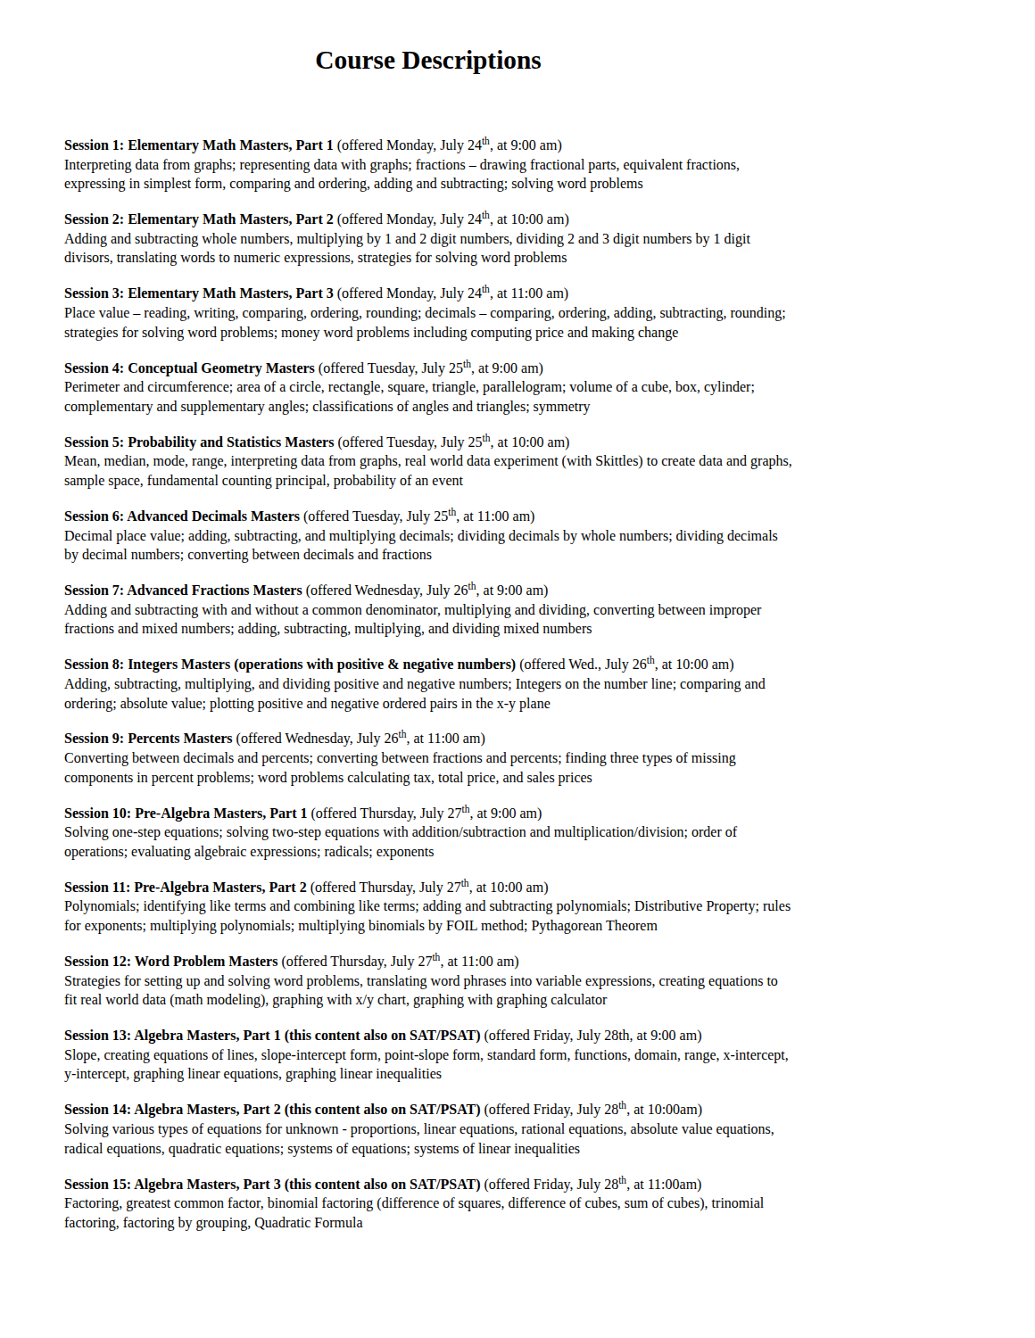Course Descriptions
Session 1: Elementary Math Masters, Part 1 (offered Monday, July 24th, at 9:00 am)
Interpreting data from graphs; representing data with graphs; fractions – drawing fractional parts, equivalent fractions, expressing in simplest form, comparing and ordering, adding and subtracting; solving word problems
Session 2: Elementary Math Masters, Part 2 (offered Monday, July 24th, at 10:00 am)
Adding and subtracting whole numbers, multiplying by 1 and 2 digit numbers, dividing 2 and 3 digit numbers by 1 digit divisors, translating words to numeric expressions, strategies for solving word problems
Session 3: Elementary Math Masters, Part 3 (offered Monday, July 24th, at 11:00 am)
Place value – reading, writing, comparing, ordering, rounding; decimals – comparing, ordering, adding, subtracting, rounding; strategies for solving word problems; money word problems including computing price and making change
Session 4: Conceptual Geometry Masters (offered Tuesday, July 25th, at 9:00 am)
Perimeter and circumference; area of a circle, rectangle, square, triangle, parallelogram; volume of a cube, box, cylinder; complementary and supplementary angles; classifications of angles and triangles; symmetry
Session 5: Probability and Statistics Masters (offered Tuesday, July 25th, at 10:00 am)
Mean, median, mode, range, interpreting data from graphs, real world data experiment (with Skittles) to create data and graphs, sample space, fundamental counting principal, probability of an event
Session 6: Advanced Decimals Masters (offered Tuesday, July 25th, at 11:00 am)
Decimal place value; adding, subtracting, and multiplying decimals; dividing decimals by whole numbers; dividing decimals by decimal numbers; converting between decimals and fractions
Session 7: Advanced Fractions Masters (offered Wednesday, July 26th, at 9:00 am)
Adding and subtracting with and without a common denominator, multiplying and dividing, converting between improper fractions and mixed numbers; adding, subtracting, multiplying, and dividing mixed numbers
Session 8: Integers Masters (operations with positive & negative numbers) (offered Wed., July 26th, at 10:00 am)
Adding, subtracting, multiplying, and dividing positive and negative numbers; Integers on the number line; comparing and ordering; absolute value; plotting positive and negative ordered pairs in the x-y plane
Session 9: Percents Masters (offered Wednesday, July 26th, at 11:00 am)
Converting between decimals and percents; converting between fractions and percents; finding three types of missing components in percent problems; word problems calculating tax, total price, and sales prices
Session 10: Pre-Algebra Masters, Part 1 (offered Thursday, July 27th, at 9:00 am)
Solving one-step equations; solving two-step equations with addition/subtraction and multiplication/division; order of operations; evaluating algebraic expressions; radicals; exponents
Session 11: Pre-Algebra Masters, Part 2 (offered Thursday, July 27th, at 10:00 am)
Polynomials; identifying like terms and combining like terms; adding and subtracting polynomials; Distributive Property; rules for exponents; multiplying polynomials; multiplying binomials by FOIL method; Pythagorean Theorem
Session 12: Word Problem Masters (offered Thursday, July 27th, at 11:00 am)
Strategies for setting up and solving word problems, translating word phrases into variable expressions, creating equations to fit real world data (math modeling), graphing with x/y chart, graphing with graphing calculator
Session 13: Algebra Masters, Part 1 (this content also on SAT/PSAT) (offered Friday, July 28th, at 9:00 am)
Slope, creating equations of lines, slope-intercept form, point-slope form, standard form, functions, domain, range, x-intercept, y-intercept, graphing linear equations, graphing linear inequalities
Session 14: Algebra Masters, Part 2 (this content also on SAT/PSAT) (offered Friday, July 28th, at 10:00am)
Solving various types of equations for unknown - proportions, linear equations, rational equations, absolute value equations, radical equations, quadratic equations; systems of equations; systems of linear inequalities
Session 15: Algebra Masters, Part 3 (this content also on SAT/PSAT) (offered Friday, July 28th, at 11:00am)
Factoring, greatest common factor, binomial factoring (difference of squares, difference of cubes, sum of cubes), trinomial factoring, factoring by grouping, Quadratic Formula